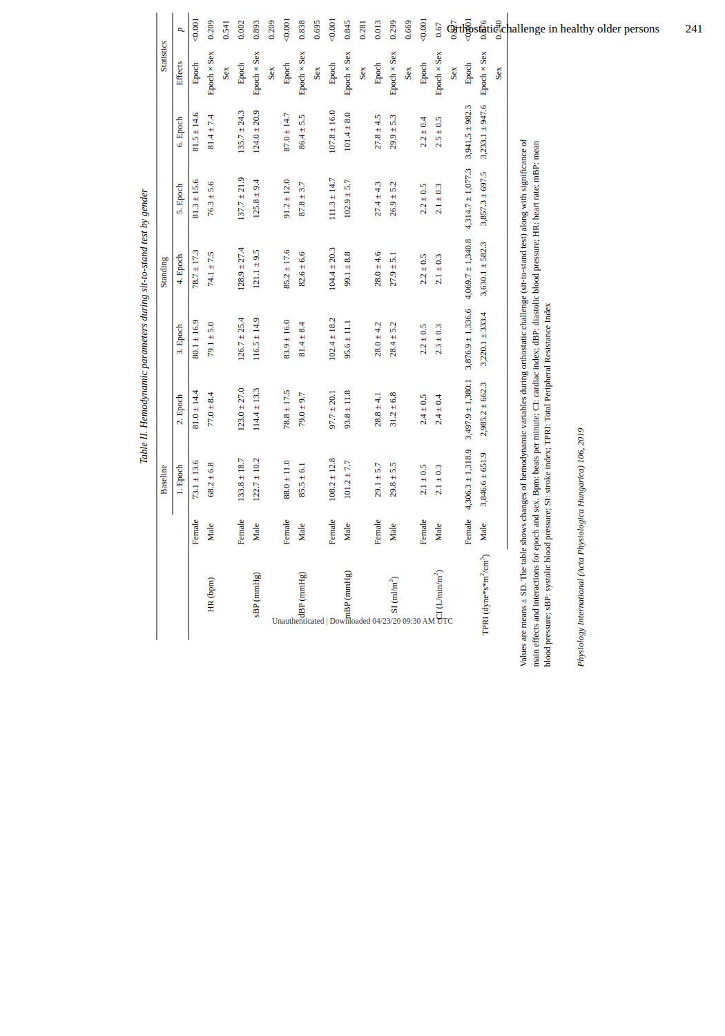Orthostatic challenge in healthy older persons 241
Table II. Hemodynamic parameters during sit-to-stand test by gender
| | | Baseline | Standing | Statistics |
| --- | --- | --- | --- | --- |
| | | 1. Epoch | 2. Epoch | 3. Epoch | 4. Epoch | 5. Epoch | 6. Epoch | Effects | p |
| HR (bpm) | Female | 73.1 ± 13.6 | 81.0 ± 14.4 | 80.1 ± 16.9 | 78.7 ± 17.3 | 81.3 ± 15.6 | 81.5 ± 14.6 | Epoch | <0.001 |
| Male | 68.2 ± 6.8 | 77.0 ± 8.4 | 79.1 ± 5.0 | 74.1 ± 7.5 | 76.3 ± 5.6 | 81.4 ± 7.4 | Epoch × Sex | 0.209 |
| | | | | | | | Sex | 0.541 |
| sBP (mmHg) | Female | 133.8 ± 18.7 | 123.0 ± 27.0 | 126.7 ± 25.4 | 128.9 ± 27.4 | 137.7 ± 21.9 | 135.7 ± 24.3 | Epoch | 0.002 |
| Male | 122.7 ± 10.2 | 114.4 ± 13.3 | 116.5 ± 14.9 | 121.1 ± 9.5 | 125.8 ± 9.4 | 124.0 ± 20.9 | Epoch × Sex | 0.893 |
| | | | | | | | Sex | 0.209 |
| dBP (mmHg) | Female | 88.0 ± 11.0 | 78.8 ± 17.5 | 83.9 ± 16.0 | 85.2 ± 17.6 | 91.2 ± 12.0 | 87.0 ± 14.7 | Epoch | <0.001 |
| Male | 85.5 ± 6.1 | 79.0 ± 9.7 | 81.4 ± 8.4 | 82.6 ± 6.6 | 87.8 ± 3.7 | 86.4 ± 5.5 | Epoch × Sex | 0.838 |
| | | | | | | | Sex | 0.695 |
| mBP (mmHg) | Female | 108.2 ± 12.8 | 97.7 ± 20.1 | 102.4 ± 18.2 | 104.4 ± 20.3 | 111.3 ± 14.7 | 107.8 ± 16.0 | Epoch | <0.001 |
| Male | 101.2 ± 7.7 | 93.8 ± 11.8 | 95.6 ± 11.1 | 99.1 ± 8.8 | 102.9 ± 5.7 | 101.4 ± 8.0 | Epoch × Sex | 0.845 |
| | | | | | | | Sex | 0.281 |
| SI (ml/m 2 ) | Female | 29.1 ± 5.7 | 28.8 ± 4.1 | 28.0 ± 4.2 | 28.0 ± 4.6 | 27.4 ± 4.3 | 27.8 ± 4.5 | Epoch | 0.013 |
| Male | 29.8 ± 5.5 | 31.2 ± 6.8 | 28.4 ± 5.2 | 27.9 ± 5.1 | 26.9 ± 5.2 | 29.9 ± 5.3 | Epoch × Sex | 0.299 |
| | | | | | | | Sex | 0.669 |
| CI (L/min/m 2 ) | Female | 2.1 ± 0.5 | 2.4 ± 0.5 | 2.2 ± 0.5 | 2.2 ± 0.5 | 2.2 ± 0.5 | 2.2 ± 0.4 | Epoch | <0.001 |
| Male | 2.1 ± 0.3 | 2.4 ± 0.4 | 2.3 ± 0.3 | 2.1 ± 0.3 | 2.1 ± 0.3 | 2.5 ± 0.5 | Epoch × Sex | 0.67 |
| | | | | | | | Sex | 0.827 |
| TPRI (dyne*s*m 2 /cm 5 ) | Female | 4,306.3 ± 1,318.9 | 3,497.9 ± 1,380.1 | 3,876.9 ± 1,336.6 | 4,069.7 ± 1,340.8 | 4,314.7 ± 1,077.3 | 3,941.5 ± 982.3 | Epoch | <0.001 |
| Male | 3,846.6 ± 651.9 | 2,985.2 ± 662.3 | 3,220.1 ± 333.4 | 3,630.1 ± 582.3 | 3,857.3 ± 697.5 | 3,233.1 ± 947.6 | Epoch × Sex | 0.876 |
| | | | | | | | Sex | 0.240 |
Values are means ± SD. The table shows changes of hemodynamic variables during orthostatic challenge (sit-to-stand test) along with significance of main effects and interactions for epoch and sex. Bpm: beats per minute; CI: cardiac index; dBP: diastolic blood pressure; HR: heart rate; mBP: mean blood pressure; sBP: systolic blood pressure; SI: stroke index; TPRI: Total Peripheral Resistance Index
Physiology International (Acta Physiologica Hungarica) 106, 2019
Unauthenticated | Downloaded 04/23/20 09:30 AM UTC